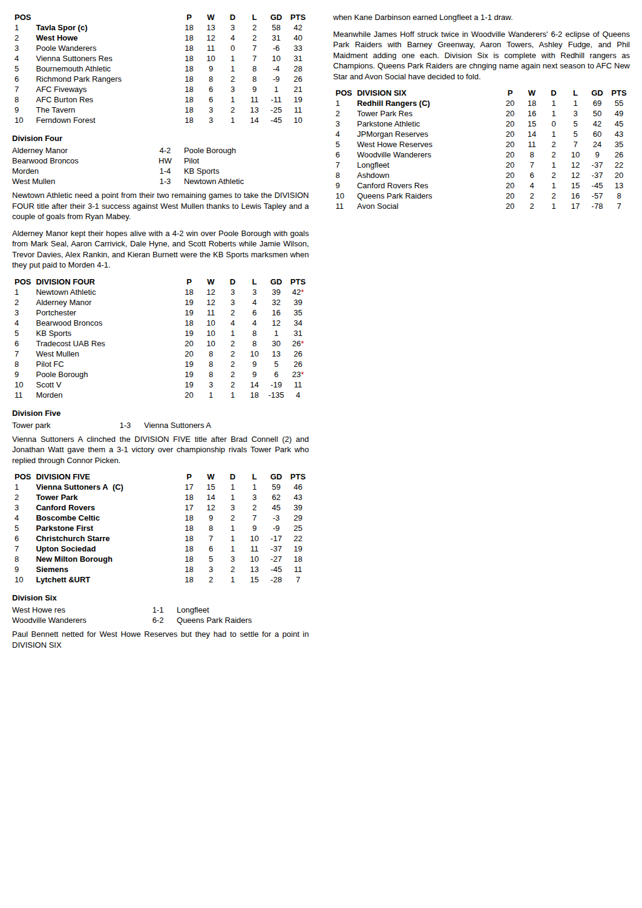| POS | | P | W | D | L | GD | PTS |
| --- | --- | --- | --- | --- | --- | --- | --- |
| 1 | Tavla Spor (c) | 18 | 13 | 3 | 2 | 58 | 42 |
| 2 | West Howe | 18 | 12 | 4 | 2 | 31 | 40 |
| 3 | Poole Wanderers | 18 | 11 | 0 | 7 | -6 | 33 |
| 4 | Vienna Suttoners Res | 18 | 10 | 1 | 7 | 10 | 31 |
| 5 | Bournemouth Athletic | 18 | 9 | 1 | 8 | -4 | 28 |
| 6 | Richmond Park Rangers | 18 | 8 | 2 | 8 | -9 | 26 |
| 7 | AFC Fiveways | 18 | 6 | 3 | 9 | 1 | 21 |
| 8 | AFC Burton Res | 18 | 6 | 1 | 11 | -11 | 19 |
| 9 | The Tavern | 18 | 3 | 2 | 13 | -25 | 11 |
| 10 | Ferndown Forest | 18 | 3 | 1 | 14 | -45 | 10 |
Division Four
| Alderney Manor | 4-2 | Poole Borough |
| Bearwood Broncos | HW | Pilot |
| Morden | 1-4 | KB Sports |
| West Mullen | 1-3 | Newtown Athletic |
Newtown Athletic need a point from their two remaining games to take the DIVISION FOUR title after their 3-1 success against West Mullen thanks to Lewis Tapley and a couple of goals from Ryan Mabey.
Alderney Manor kept their hopes alive with a 4-2 win over Poole Borough with goals from Mark Seal, Aaron Carrivick, Dale Hyne, and Scott Roberts while Jamie Wilson, Trevor Davies, Alex Rankin, and Kieran Burnett were the KB Sports marksmen when they put paid to Morden 4-1.
| POS | DIVISION FOUR | P | W | D | L | GD | PTS |
| --- | --- | --- | --- | --- | --- | --- | --- |
| 1 | Newtown Athletic | 18 | 12 | 3 | 3 | 39 | 42 * |
| 2 | Alderney Manor | 19 | 12 | 3 | 4 | 32 | 39 |
| 3 | Portchester | 19 | 11 | 2 | 6 | 16 | 35 |
| 4 | Bearwood Broncos | 18 | 10 | 4 | 4 | 12 | 34 |
| 5 | KB Sports | 19 | 10 | 1 | 8 | 1 | 31 |
| 6 | Tradecost UAB Res | 20 | 10 | 2 | 8 | 30 | 26 * |
| 7 | West Mullen | 20 | 8 | 2 | 10 | 13 | 26 |
| 8 | Pilot FC | 19 | 8 | 2 | 9 | 5 | 26 |
| 9 | Poole Borough | 19 | 8 | 2 | 9 | 6 | 23 * |
| 10 | Scott V | 19 | 3 | 2 | 14 | -19 | 11 |
| 11 | Morden | 20 | 1 | 1 | 18 | -135 | 4 |
Division Five
| Tower park | 1-3 | Vienna Suttoners A |
Vienna Suttoners A clinched the DIVISION FIVE title after Brad Connell (2) and Jonathan Watt gave them a 3-1 victory over championship rivals Tower Park who replied through Connor Picken.
| POS | DIVISION FIVE | P | W | D | L | GD | PTS |
| --- | --- | --- | --- | --- | --- | --- | --- |
| 1 | Vienna Suttoners A (C) | 17 | 15 | 1 | 1 | 59 | 46 |
| 2 | Tower Park | 18 | 14 | 1 | 3 | 62 | 43 |
| 3 | Canford Rovers | 17 | 12 | 3 | 2 | 45 | 39 |
| 4 | Boscombe Celtic | 18 | 9 | 2 | 7 | -3 | 29 |
| 5 | Parkstone First | 18 | 8 | 1 | 9 | -9 | 25 |
| 6 | Christchurch Starre | 18 | 7 | 1 | 10 | -17 | 22 |
| 7 | Upton Sociedad | 18 | 6 | 1 | 11 | -37 | 19 |
| 8 | New Milton Borough | 18 | 5 | 3 | 10 | -27 | 18 |
| 9 | Siemens | 18 | 3 | 2 | 13 | -45 | 11 |
| 10 | Lytchett &URT | 18 | 2 | 1 | 15 | -28 | 7 |
Division Six
| West Howe res | 1-1 | Longfleet |
| Woodville Wanderers | 6-2 | Queens Park Raiders |
Paul Bennett netted for West Howe Reserves but they had to settle for a point in DIVISION SIX
when Kane Darbinson earned Longfleet a 1-1 draw.
Meanwhile James Hoff struck twice in Woodville Wanderers' 6-2 eclipse of Queens Park Raiders with Barney Greenway, Aaron Towers, Ashley Fudge, and Phil Maidment adding one each. Division Six is complete with Redhill rangers as Champions. Queens Park Raiders are chnging name again next season to AFC New Star and Avon Social have decided to fold.
| POS | DIVISION SIX | P | W | D | L | GD | PTS |
| --- | --- | --- | --- | --- | --- | --- | --- |
| 1 | Redhill Rangers (C) | 20 | 18 | 1 | 1 | 69 | 55 |
| 2 | Tower Park Res | 20 | 16 | 1 | 3 | 50 | 49 |
| 3 | Parkstone Athletic | 20 | 15 | 0 | 5 | 42 | 45 |
| 4 | JPMorgan Reserves | 20 | 14 | 1 | 5 | 60 | 43 |
| 5 | West Howe Reserves | 20 | 11 | 2 | 7 | 24 | 35 |
| 6 | Woodville Wanderers | 20 | 8 | 2 | 10 | 9 | 26 |
| 7 | Longfleet | 20 | 7 | 1 | 12 | -37 | 22 |
| 8 | Ashdown | 20 | 6 | 2 | 12 | -37 | 20 |
| 9 | Canford Rovers Res | 20 | 4 | 1 | 15 | -45 | 13 |
| 10 | Queens Park Raiders | 20 | 2 | 2 | 16 | -57 | 8 |
| 11 | Avon Social | 20 | 2 | 1 | 17 | -78 | 7 |